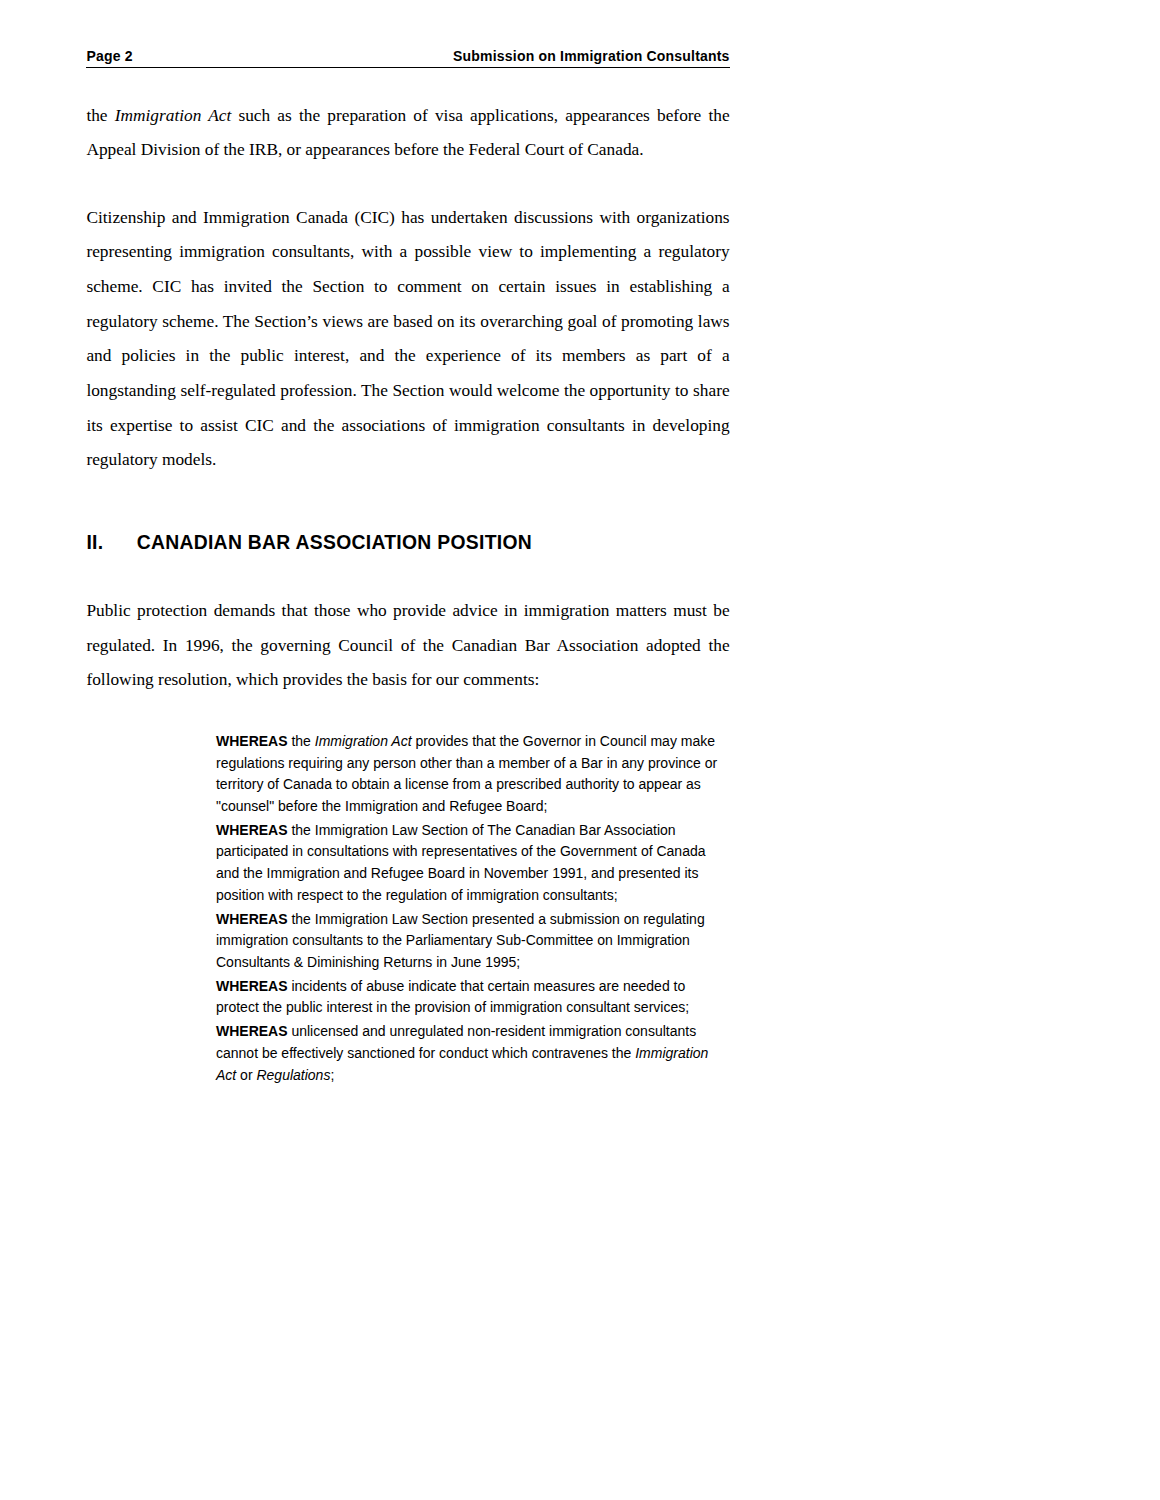Page 2 Submission on Immigration Consultants
the Immigration Act such as the preparation of visa applications, appearances before the Appeal Division of the IRB, or appearances before the Federal Court of Canada.
Citizenship and Immigration Canada (CIC) has undertaken discussions with organizations representing immigration consultants, with a possible view to implementing a regulatory scheme. CIC has invited the Section to comment on certain issues in establishing a regulatory scheme. The Section’s views are based on its overarching goal of promoting laws and policies in the public interest, and the experience of its members as part of a longstanding self-regulated profession. The Section would welcome the opportunity to share its expertise to assist CIC and the associations of immigration consultants in developing regulatory models.
II. CANADIAN BAR ASSOCIATION POSITION
Public protection demands that those who provide advice in immigration matters must be regulated. In 1996, the governing Council of the Canadian Bar Association adopted the following resolution, which provides the basis for our comments:
WHEREAS the Immigration Act provides that the Governor in Council may make regulations requiring any person other than a member of a Bar in any province or territory of Canada to obtain a license from a prescribed authority to appear as "counsel" before the Immigration and Refugee Board;
WHEREAS the Immigration Law Section of The Canadian Bar Association participated in consultations with representatives of the Government of Canada and the Immigration and Refugee Board in November 1991, and presented its position with respect to the regulation of immigration consultants;
WHEREAS the Immigration Law Section presented a submission on regulating immigration consultants to the Parliamentary Sub-Committee on Immigration Consultants & Diminishing Returns in June 1995;
WHEREAS incidents of abuse indicate that certain measures are needed to protect the public interest in the provision of immigration consultant services;
WHEREAS unlicensed and unregulated non-resident immigration consultants cannot be effectively sanctioned for conduct which contravenes the Immigration Act or Regulations;